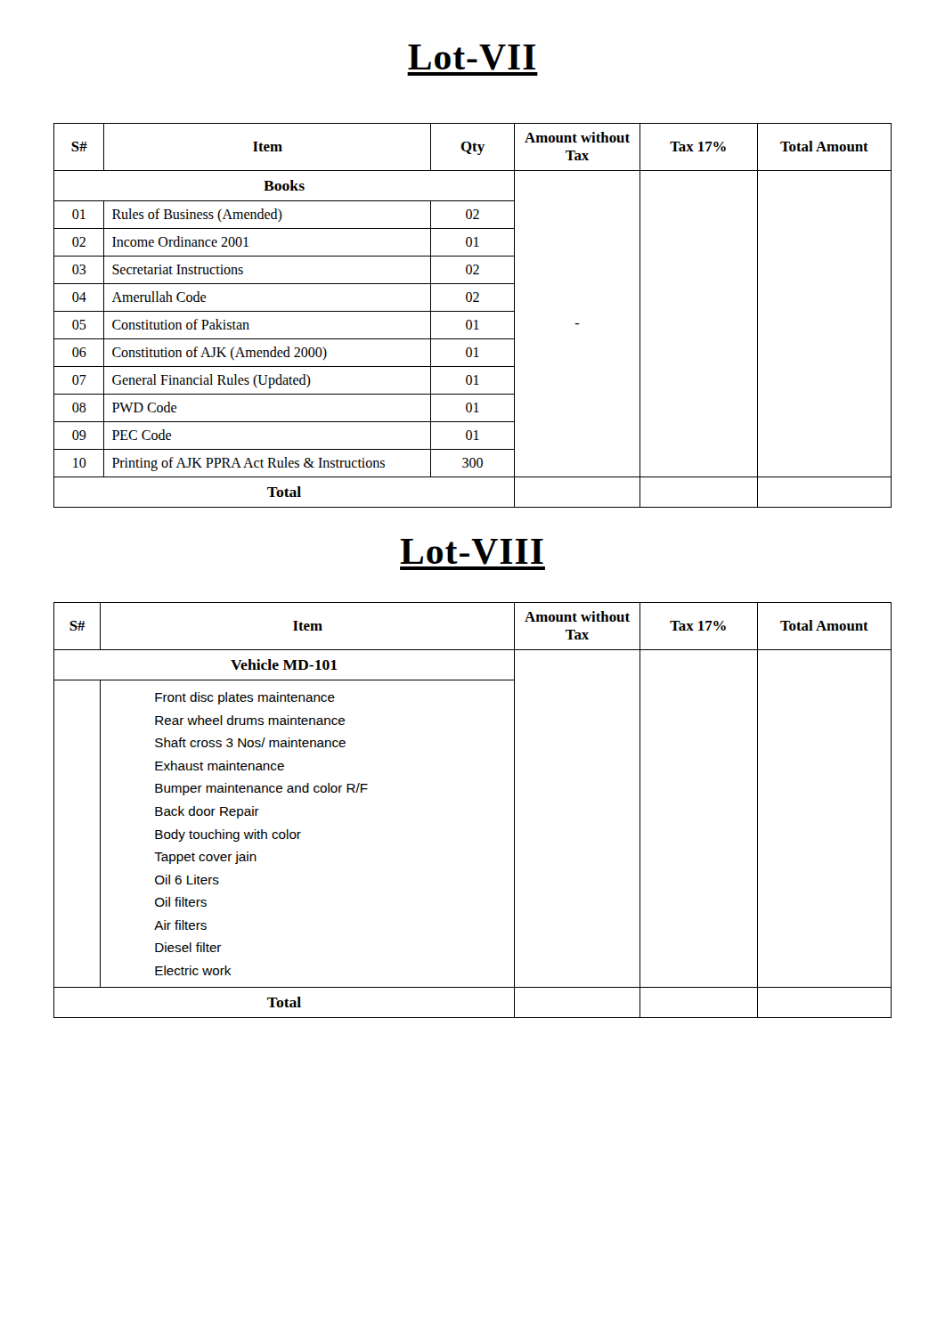Lot-VII
| S# | Item | Qty | Amount without Tax | Tax 17% | Total Amount |
| --- | --- | --- | --- | --- | --- |
| Books | - | | |
| 01 | Rules of Business (Amended) | 02 |
| 02 | Income Ordinance 2001 | 01 |
| 03 | Secretariat Instructions | 02 |
| 04 | Amerullah Code | 02 |
| 05 | Constitution of Pakistan | 01 |
| 06 | Constitution of AJK (Amended 2000) | 01 |
| 07 | General Financial Rules (Updated) | 01 |
| 08 | PWD Code | 01 |
| 09 | PEC Code | 01 |
| 10 | Printing of AJK PPRA Act Rules & Instructions | 300 |
| Total | | | |
Lot-VIII
| S# | Item | Amount without Tax | Tax 17% | Total Amount |
| --- | --- | --- | --- | --- |
| Vehicle MD-101 | | | |
| | Front disc plates maintenance Rear wheel drums maintenance Shaft cross 3 Nos/ maintenance Exhaust maintenance Bumper maintenance and color R/F Back door Repair Body touching with color Tappet cover jain Oil 6 Liters Oil filters Air filters Diesel filter Electric work |
| Total | | | |